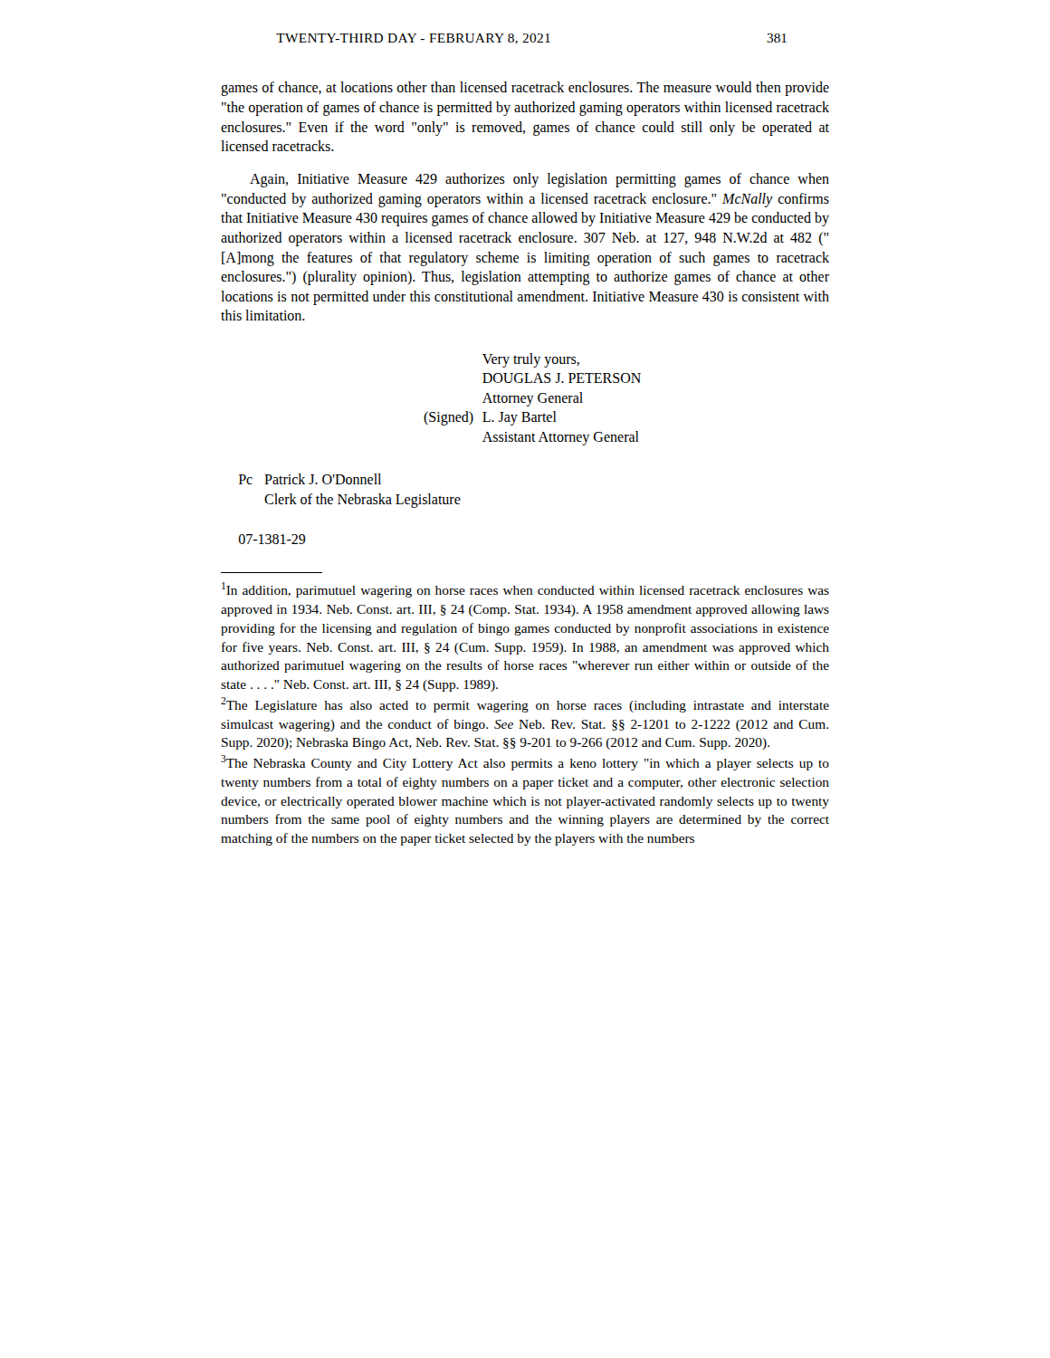TWENTY-THIRD DAY - FEBRUARY 8, 2021 381
games of chance, at locations other than licensed racetrack enclosures. The measure would then provide "the operation of games of chance is permitted by authorized gaming operators within licensed racetrack enclosures." Even if the word "only" is removed, games of chance could still only be operated at licensed racetracks.
Again, Initiative Measure 429 authorizes only legislation permitting games of chance when "conducted by authorized gaming operators within a licensed racetrack enclosure." McNally confirms that Initiative Measure 430 requires games of chance allowed by Initiative Measure 429 be conducted by authorized operators within a licensed racetrack enclosure. 307 Neb. at 127, 948 N.W.2d at 482 ("[A]mong the features of that regulatory scheme is limiting operation of such games to racetrack enclosures.") (plurality opinion). Thus, legislation attempting to authorize games of chance at other locations is not permitted under this constitutional amendment. Initiative Measure 430 is consistent with this limitation.
| | Very truly yours, |
| | DOUGLAS J. PETERSON |
| | Attorney General |
| (Signed) | L. Jay Bartel |
| | Assistant Attorney General |
| Pc | Patrick J. O'Donnell |
| | Clerk of the Nebraska Legislature |
07-1381-29
1In addition, parimutuel wagering on horse races when conducted within licensed racetrack enclosures was approved in 1934. Neb. Const. art. III, § 24 (Comp. Stat. 1934). A 1958 amendment approved allowing laws providing for the licensing and regulation of bingo games conducted by nonprofit associations in existence for five years. Neb. Const. art. III, § 24 (Cum. Supp. 1959). In 1988, an amendment was approved which authorized parimutuel wagering on the results of horse races "wherever run either within or outside of the state . . . ." Neb. Const. art. III, § 24 (Supp. 1989).
2The Legislature has also acted to permit wagering on horse races (including intrastate and interstate simulcast wagering) and the conduct of bingo. See Neb. Rev. Stat. §§ 2-1201 to 2-1222 (2012 and Cum. Supp. 2020); Nebraska Bingo Act, Neb. Rev. Stat. §§ 9-201 to 9-266 (2012 and Cum. Supp. 2020).
3The Nebraska County and City Lottery Act also permits a keno lottery "in which a player selects up to twenty numbers from a total of eighty numbers on a paper ticket and a computer, other electronic selection device, or electrically operated blower machine which is not player-activated randomly selects up to twenty numbers from the same pool of eighty numbers and the winning players are determined by the correct matching of the numbers on the paper ticket selected by the players with the numbers